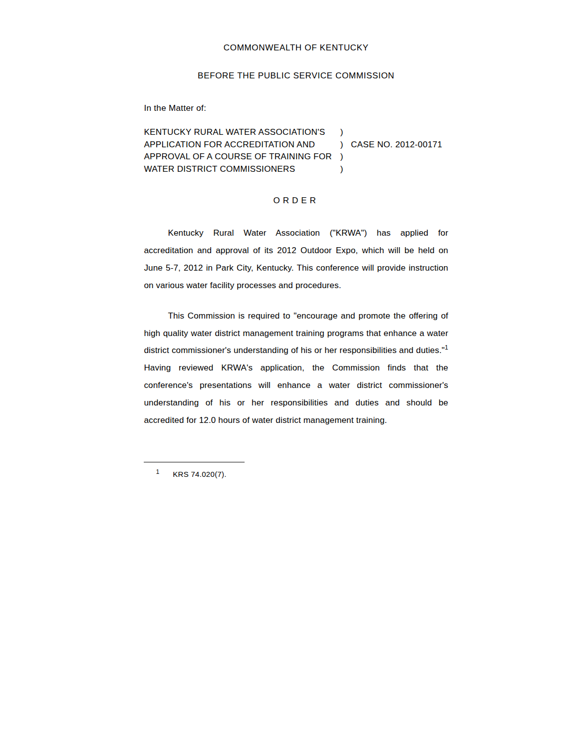COMMONWEALTH OF KENTUCKY
BEFORE THE PUBLIC SERVICE COMMISSION
In the Matter of:
| KENTUCKY RURAL WATER ASSOCIATION'S | ) | |
| APPLICATION FOR ACCREDITATION AND | ) | CASE NO. 2012-00171 |
| APPROVAL OF A COURSE OF TRAINING FOR | ) | |
| WATER DISTRICT COMMISSIONERS | ) | |
ORDER
Kentucky Rural Water Association ("KRWA") has applied for accreditation and approval of its 2012 Outdoor Expo, which will be held on June 5-7, 2012 in Park City, Kentucky. This conference will provide instruction on various water facility processes and procedures.
This Commission is required to "encourage and promote the offering of high quality water district management training programs that enhance a water district commissioner's understanding of his or her responsibilities and duties."1 Having reviewed KRWA's application, the Commission finds that the conference's presentations will enhance a water district commissioner's understanding of his or her responsibilities and duties and should be accredited for 12.0 hours of water district management training.
1KRS 74.020(7).